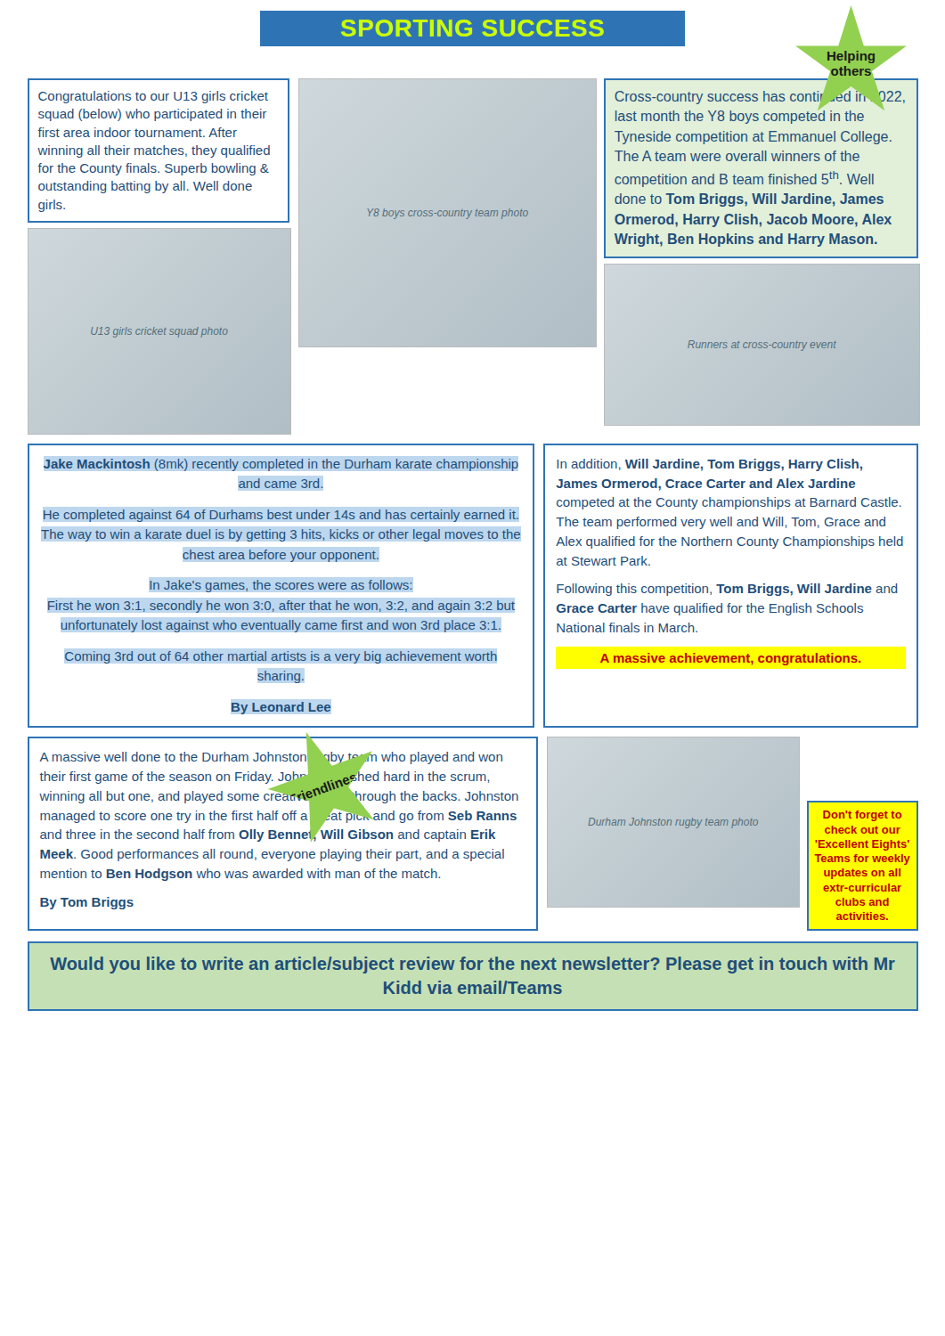SPORTING SUCCESS
Helping
others
Congratulations to our U13 girls cricket squad (below) who participated in their first area indoor tournament. After winning all their matches, they qualified for the County finals. Superb bowling & outstanding batting by all. Well done girls.
U13 girls cricket squad photo
Y8 boys cross-country team photo
Cross-country success has continued in 2022, last month the Y8 boys competed in the Tyneside competition at Emmanuel College. The A team were overall winners of the competition and B team finished 5th. Well done to Tom Briggs, Will Jardine, James Ormerod, Harry Clish, Jacob Moore, Alex Wright, Ben Hopkins and Harry Mason.
Runners at cross-country event
Friendliness
Jake Mackintosh (8mk) recently completed in the Durham karate championship and came 3rd.
He completed against 64 of Durhams best under 14s and has certainly earned it. The way to win a karate duel is by getting 3 hits, kicks or other legal moves to the chest area before your opponent.
In Jake's games, the scores were as follows:
First he won 3:1, secondly he won 3:0, after that he won, 3:2, and again 3:2 but unfortunately lost against who eventually came first and won 3rd place 3:1.
Coming 3rd out of 64 other martial artists is a very big achievement worth sharing.
By Leonard Lee
In addition, Will Jardine, Tom Briggs, Harry Clish, James Ormerod, Crace Carter and Alex Jardine competed at the County championships at Barnard Castle. The team performed very well and Will, Tom, Grace and Alex qualified for the Northern County Championships held at Stewart Park.
Following this competition, Tom Briggs, Will Jardine and Grace Carter have qualified for the English Schools National finals in March.
A massive achievement, congratulations.
A massive well done to the Durham Johnston rugby team who played and won their first game of the season on Friday. Johnston pushed hard in the scrum, winning all but one, and played some creative rugby through the backs. Johnston managed to score one try in the first half off a great pick and go from Seb Ranns and three in the second half from Olly Bennet, Will Gibson and captain Erik Meek. Good performances all round, everyone playing their part, and a special mention to Ben Hodgson who was awarded with man of the match.
By Tom Briggs
Durham Johnston rugby team photo
Don't forget to check out our 'Excellent Eights' Teams for weekly updates on all extr-curricular clubs and activities.
Would you like to write an article/subject review for the next newsletter? Please get in touch with Mr Kidd via email/Teams